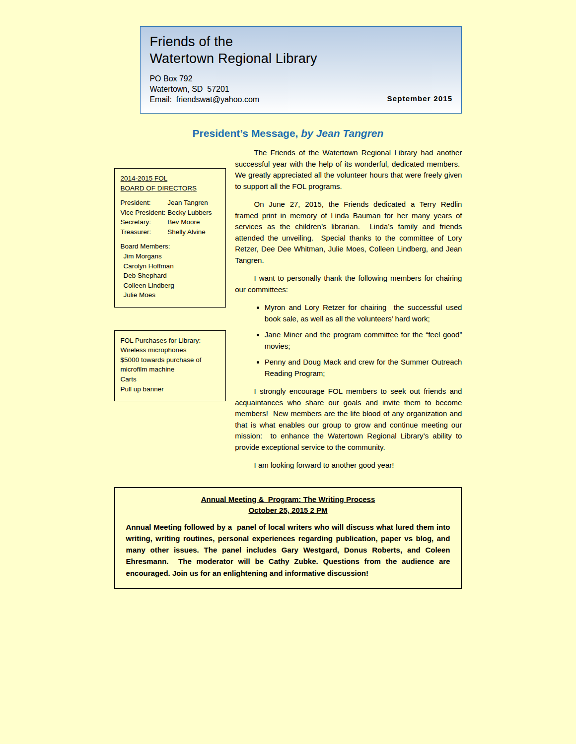Friends of the
Watertown Regional Library
PO Box 792
Watertown, SD 57201
Email: friendswat@yahoo.com
September 2015
President’s Message, by Jean Tangren
2014-2015 FOL
BOARD OF DIRECTORS
| President: | Jean Tangren |
| Vice President: | Becky Lubbers |
| Secretary: | Bev Moore |
| Treasurer: | Shelly Alvine |
Board Members:
Jim Morgans
Carolyn Hoffman
Deb Shephard
Colleen Lindberg
Julie Moes
FOL Purchases for Library:
Wireless microphones
$5000 towards purchase of microfilm machine
Carts
Pull up banner
The Friends of the Watertown Regional Library had another successful year with the help of its wonderful, dedicated members. We greatly appreciated all the volunteer hours that were freely given to support all the FOL programs.
On June 27, 2015, the Friends dedicated a Terry Redlin framed print in memory of Linda Bauman for her many years of services as the children’s librarian. Linda’s family and friends attended the unveiling. Special thanks to the committee of Lory Retzer, Dee Dee Whitman, Julie Moes, Colleen Lindberg, and Jean Tangren.
I want to personally thank the following members for chairing our committees:
Myron and Lory Retzer for chairing the successful used book sale, as well as all the volunteers’ hard work;
Jane Miner and the program committee for the “feel good” movies;
Penny and Doug Mack and crew for the Summer Outreach Reading Program;
I strongly encourage FOL members to seek out friends and acquaintances who share our goals and invite them to become members! New members are the life blood of any organization and that is what enables our group to grow and continue meeting our mission: to enhance the Watertown Regional Library’s ability to provide exceptional service to the community.
I am looking forward to another good year!
Annual Meeting & Program: The Writing Process
October 25, 2015 2 PM
Annual Meeting followed by a panel of local writers who will discuss what lured them into writing, writing routines, personal experiences regarding publication, paper vs blog, and many other issues. The panel includes Gary Westgard, Donus Roberts, and Coleen Ehresmann. The moderator will be Cathy Zubke. Questions from the audience are encouraged. Join us for an enlightening and informative discussion!